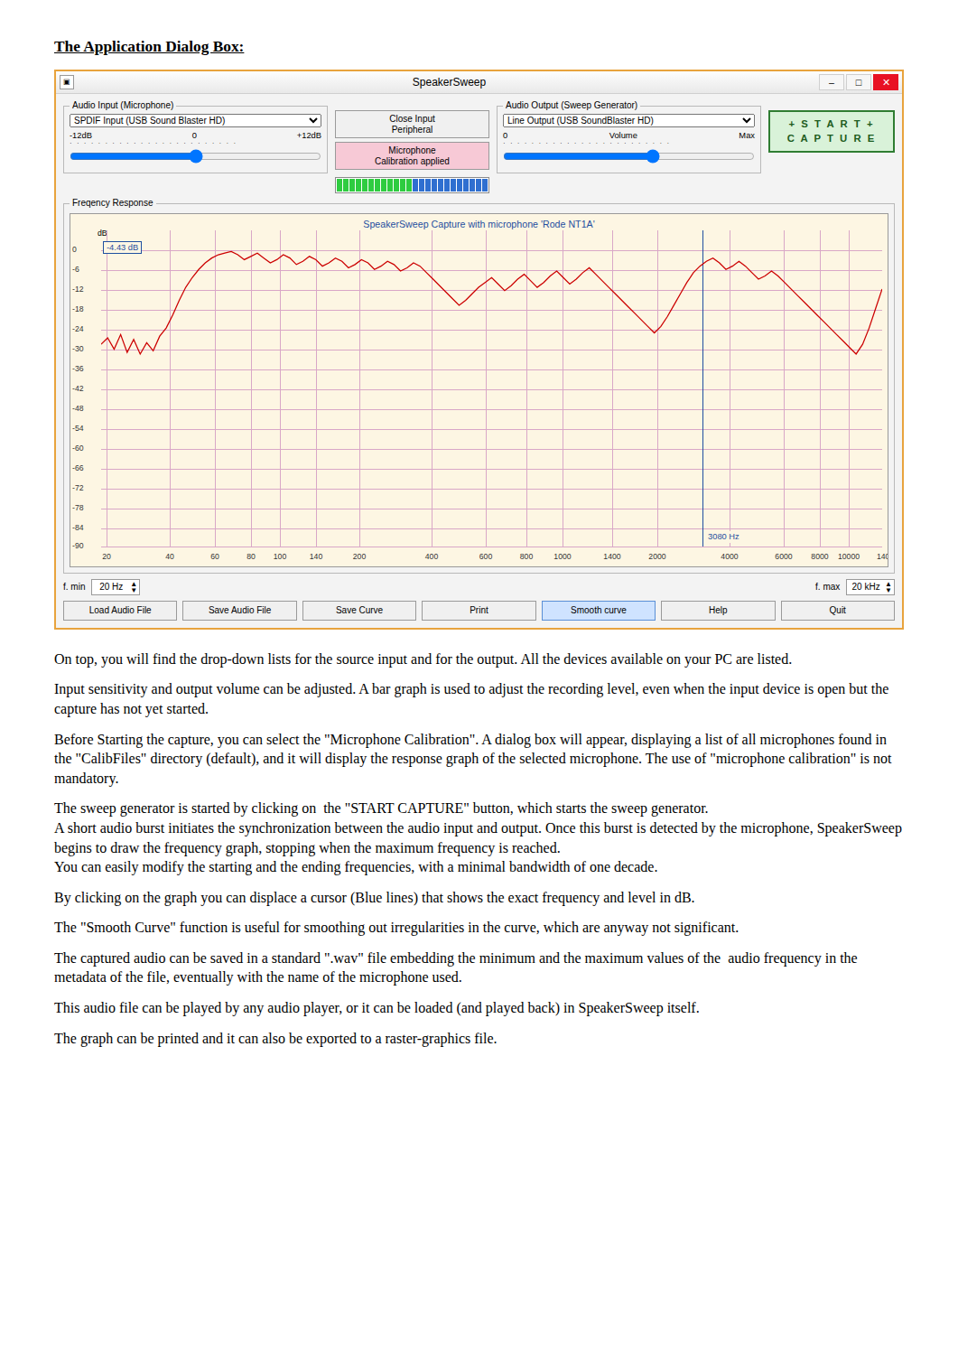The Application Dialog Box:
▣
SpeakerSweep
– □ ✕
Audio Input (Microphone) SPDIF Input (USB Sound Blaster HD)
-12dB 0+12dB
· · · · · · · · · · · · · · · · · · · · · · · ·
Close Input
Peripheral
Microphone
Calibration applied
Audio Output (Sweep Generator) Line Output (USB SoundBlaster HD)
0 Volume Max
· · · · · · · · · · · · · · · · · · · · · · · ·
+ S T A R T +
C A P T U R E
Freqency Response
SpeakerSweep Capture with microphone 'Rode NT1A'
dB
0
-6
-12
-18
-24
-30
-36
-42
-48
-54
-60
-66
-72
-78
-84
-90
20
40
60
80
100
140
200
400
600
800
1000
1400
2000
4000
6000
8000
10000
14000
20000
3080 Hz
-4.43 dB
f. min 20 Hz▲
▼
f. max 20 kHz▲
▼
Load Audio File
Save Audio File
Save Curve
Print
Smooth curve
Help
Quit
On top, you will find the drop-down lists for the source input and for the output. All the devices available on your PC are listed.
Input sensitivity and output volume can be adjusted. A bar graph is used to adjust the recording level, even when the input device is open but the capture has not yet started.
Before Starting the capture, you can select the "Microphone Calibration". A dialog box will appear, displaying a list of all microphones found in the "CalibFiles" directory (default), and it will display the response graph of the selected microphone. The use of "microphone calibration" is not mandatory.
The sweep generator is started by clicking on the "START CAPTURE" button, which starts the sweep generator.
A short audio burst initiates the synchronization between the audio input and output. Once this burst is detected by the microphone, SpeakerSweep begins to draw the frequency graph, stopping when the maximum frequency is reached.
You can easily modify the starting and the ending frequencies, with a minimal bandwidth of one decade.
By clicking on the graph you can displace a cursor (Blue lines) that shows the exact frequency and level in dB.
The "Smooth Curve" function is useful for smoothing out irregularities in the curve, which are anyway not significant.
The captured audio can be saved in a standard ".wav" file embedding the minimum and the maximum values of the audio frequency in the metadata of the file, eventually with the name of the microphone used.
This audio file can be played by any audio player, or it can be loaded (and played back) in SpeakerSweep itself.
The graph can be printed and it can also be exported to a raster-graphics file.